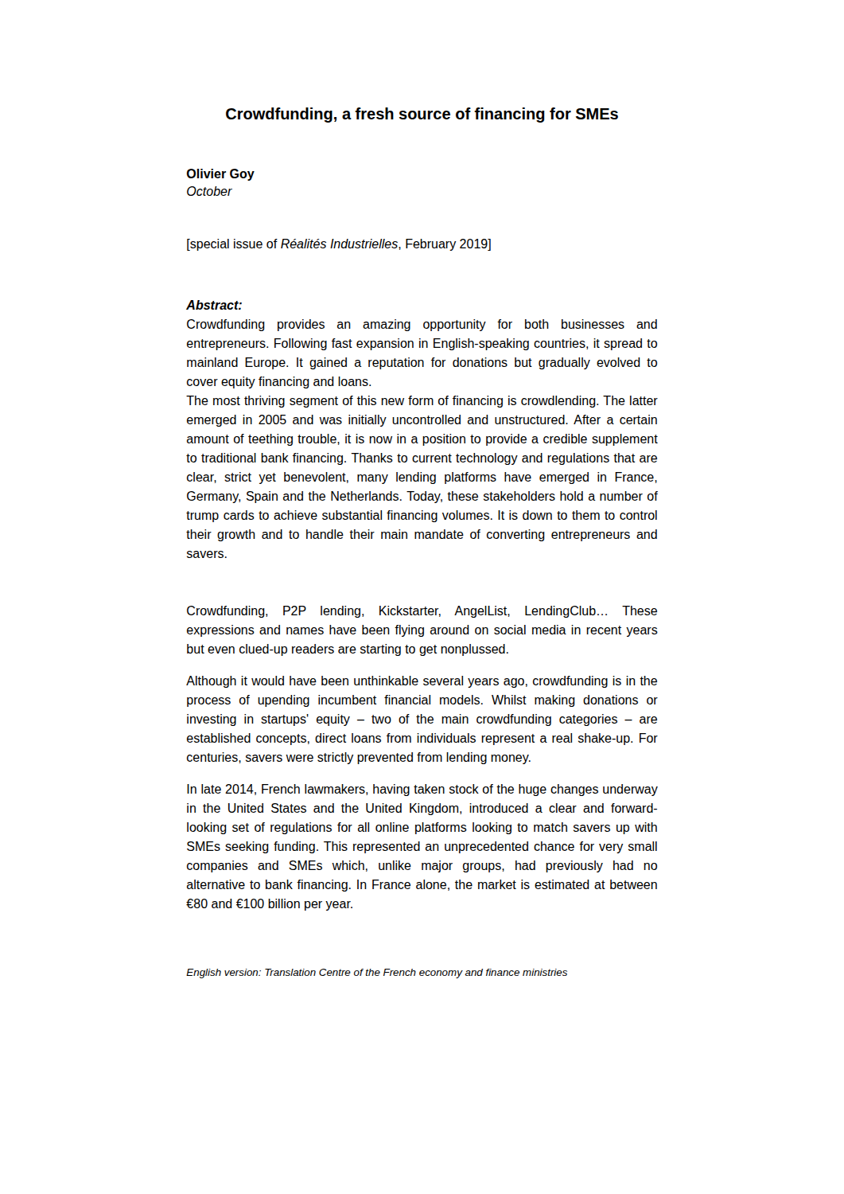Crowdfunding, a fresh source of financing for SMEs
Olivier Goy
October
[special issue of Réalités Industrielles, February 2019]
Abstract:
Crowdfunding provides an amazing opportunity for both businesses and entrepreneurs. Following fast expansion in English-speaking countries, it spread to mainland Europe. It gained a reputation for donations but gradually evolved to cover equity financing and loans.
The most thriving segment of this new form of financing is crowdlending. The latter emerged in 2005 and was initially uncontrolled and unstructured. After a certain amount of teething trouble, it is now in a position to provide a credible supplement to traditional bank financing. Thanks to current technology and regulations that are clear, strict yet benevolent, many lending platforms have emerged in France, Germany, Spain and the Netherlands. Today, these stakeholders hold a number of trump cards to achieve substantial financing volumes. It is down to them to control their growth and to handle their main mandate of converting entrepreneurs and savers.
Crowdfunding, P2P lending, Kickstarter, AngelList, LendingClub… These expressions and names have been flying around on social media in recent years but even clued-up readers are starting to get nonplussed.
Although it would have been unthinkable several years ago, crowdfunding is in the process of upending incumbent financial models. Whilst making donations or investing in startups' equity – two of the main crowdfunding categories – are established concepts, direct loans from individuals represent a real shake-up. For centuries, savers were strictly prevented from lending money.
In late 2014, French lawmakers, having taken stock of the huge changes underway in the United States and the United Kingdom, introduced a clear and forward-looking set of regulations for all online platforms looking to match savers up with SMEs seeking funding. This represented an unprecedented chance for very small companies and SMEs which, unlike major groups, had previously had no alternative to bank financing. In France alone, the market is estimated at between €80 and €100 billion per year.
English version: Translation Centre of the French economy and finance ministries